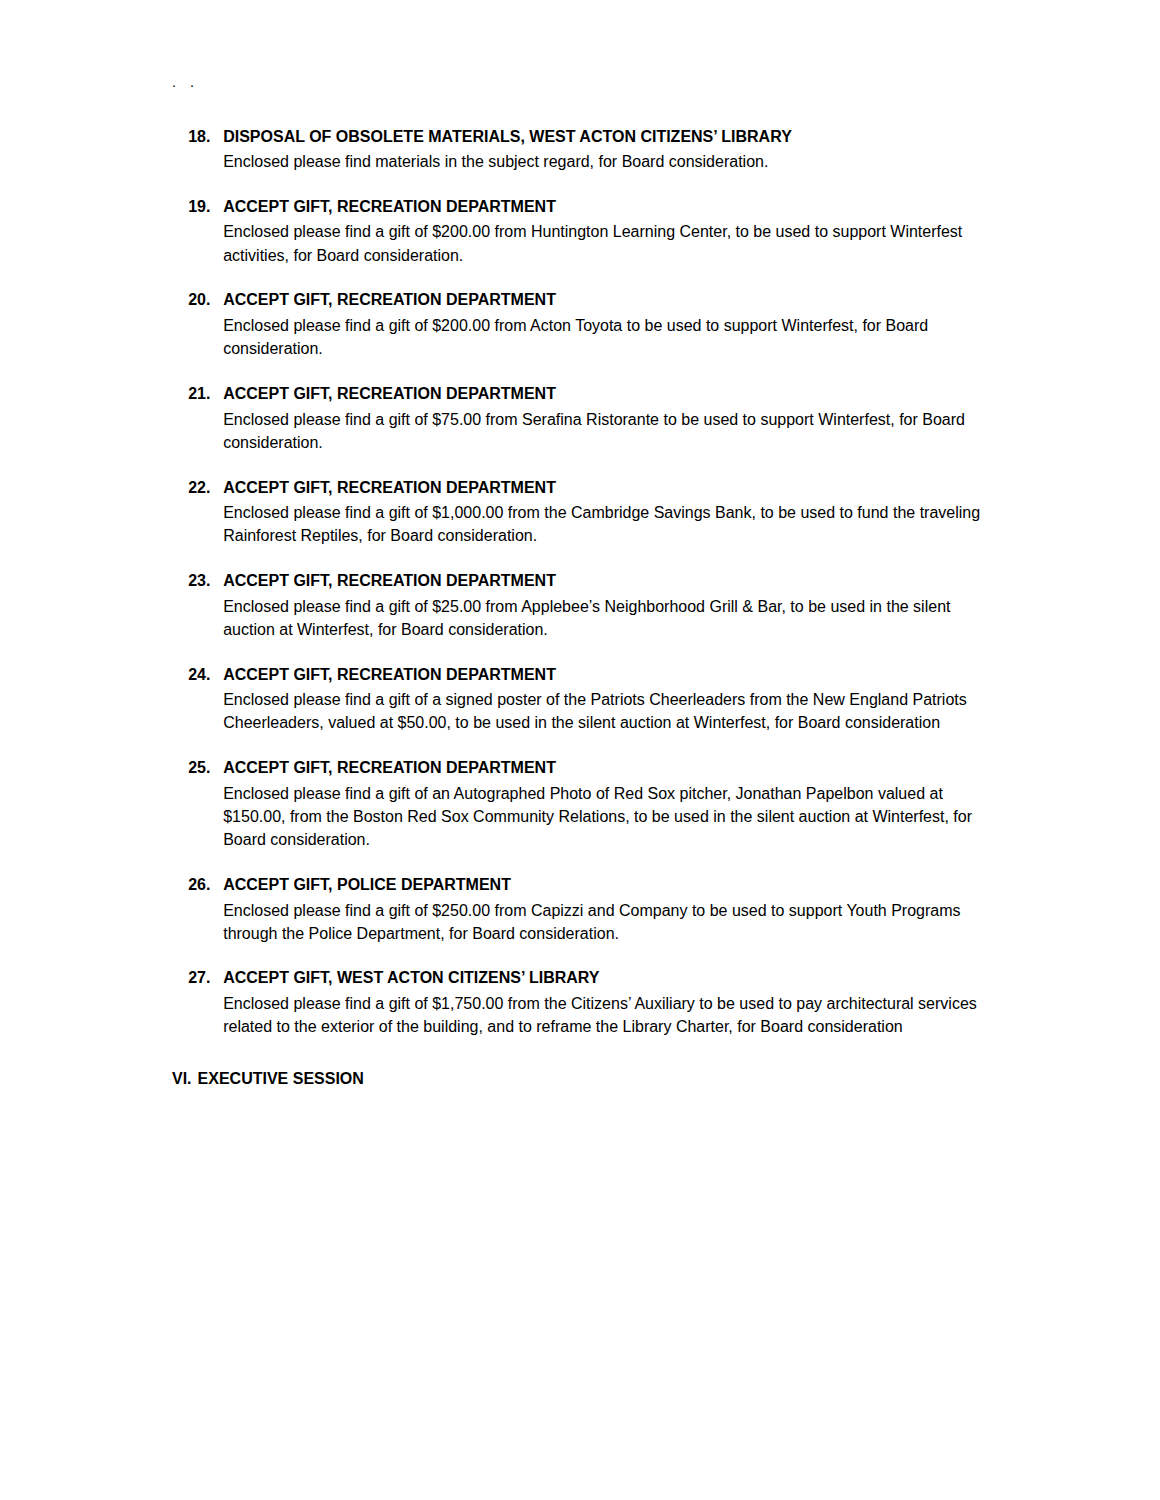. .
18.
Disposal of Obsolete Materials, West Acton Citizens’ Library
Enclosed please find materials in the subject regard, for Board consideration.
19.
Accept Gift, Recreation Department
Enclosed please find a gift of $200.00 from Huntington Learning Center, to be used to support Winterfest activities, for Board consideration.
20.
Accept Gift, Recreation Department
Enclosed please find a gift of $200.00 from Acton Toyota to be used to support Winterfest, for Board consideration.
21.
Accept Gift, Recreation Department
Enclosed please find a gift of $75.00 from Serafina Ristorante to be used to support Winterfest, for Board consideration.
22.
Accept Gift, Recreation Department
Enclosed please find a gift of $1,000.00 from the Cambridge Savings Bank, to be used to fund the traveling Rainforest Reptiles, for Board consideration.
23.
Accept Gift, Recreation Department
Enclosed please find a gift of $25.00 from Applebee’s Neighborhood Grill & Bar, to be used in the silent auction at Winterfest, for Board consideration.
24.
Accept Gift, Recreation Department
Enclosed please find a gift of a signed poster of the Patriots Cheerleaders from the New England Patriots Cheerleaders, valued at $50.00, to be used in the silent auction at Winterfest, for Board consideration
25.
Accept Gift, Recreation Department
Enclosed please find a gift of an Autographed Photo of Red Sox pitcher, Jonathan Papelbon valued at $150.00, from the Boston Red Sox Community Relations, to be used in the silent auction at Winterfest, for Board consideration.
26.
Accept Gift, Police Department
Enclosed please find a gift of $250.00 from Capizzi and Company to be used to support Youth Programs through the Police Department, for Board consideration.
27.
Accept Gift, West Acton Citizens’ Library
Enclosed please find a gift of $1,750.00 from the Citizens’ Auxiliary to be used to pay architectural services related to the exterior of the building, and to reframe the Library Charter, for Board consideration
VI. Executive Session